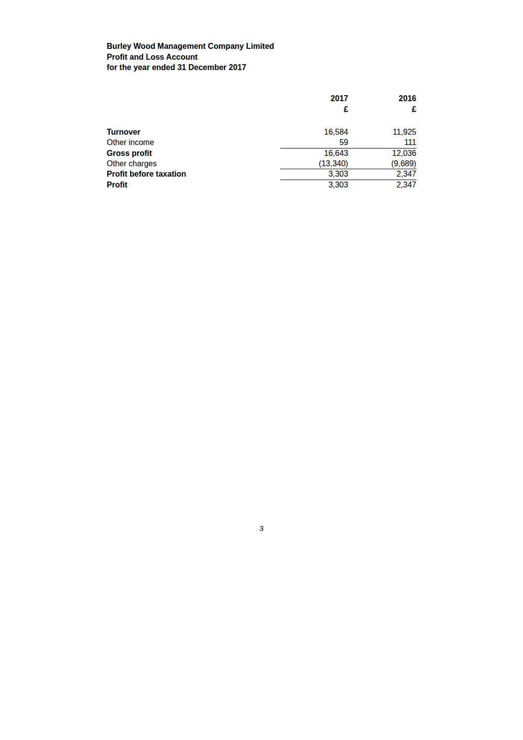Burley Wood Management Company Limited Profit and Loss Account for the year ended 31 December 2017
| | 2017 | 2016 |
| --- | --- | --- |
| | £ | £ |
| Turnover | 16,584 | 11,925 |
| Other income | 59 | 111 |
| Gross profit | 16,643 | 12,036 |
| Other charges | (13,340) | (9,689) |
| Profit before taxation | 3,303 | 2,347 |
| Profit | 3,303 | 2,347 |
3